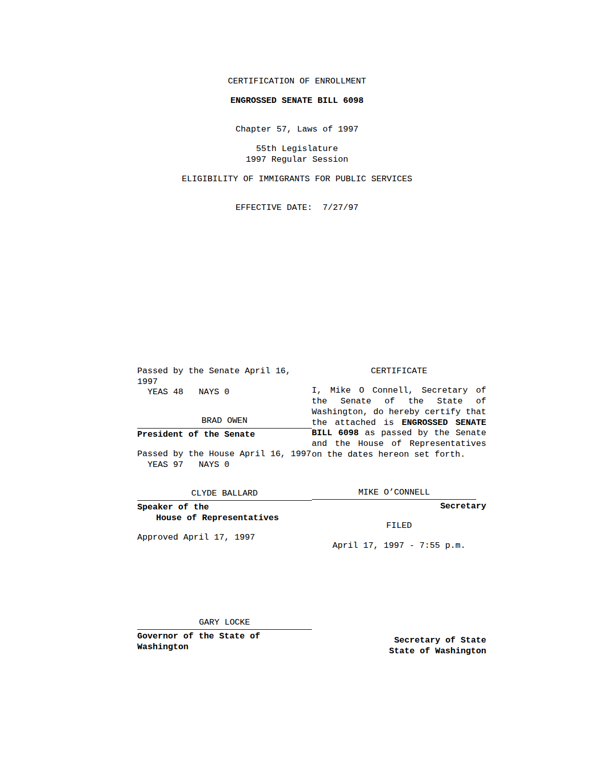CERTIFICATION OF ENROLLMENT
ENGROSSED SENATE BILL 6098
Chapter 57, Laws of 1997
55th Legislature
1997 Regular Session
ELIGIBILITY OF IMMIGRANTS FOR PUBLIC SERVICES
EFFECTIVE DATE: 7/27/97
| Passed by the Senate April 16, 1997 YEAS 48 NAYS 0 BRAD OWEN President of the Senate Passed by the House April 16, 1997 YEAS 97 NAYS 0 CLYDE BALLARD Speaker of the House of Representatives Approved April 17, 1997 | CERTIFICATE I, Mike O Connell, Secretary of the Senate of the State of Washington, do hereby certify that the attached is ENGROSSED SENATE BILL 6098 as passed by the Senate and the House of Representatives on the dates hereon set forth. MIKE O’CONNELL Secretary FILED April 17, 1997 - 7:55 p.m. |
| GARY LOCKE Governor of the State of Washington | Secretary of State State of Washington |